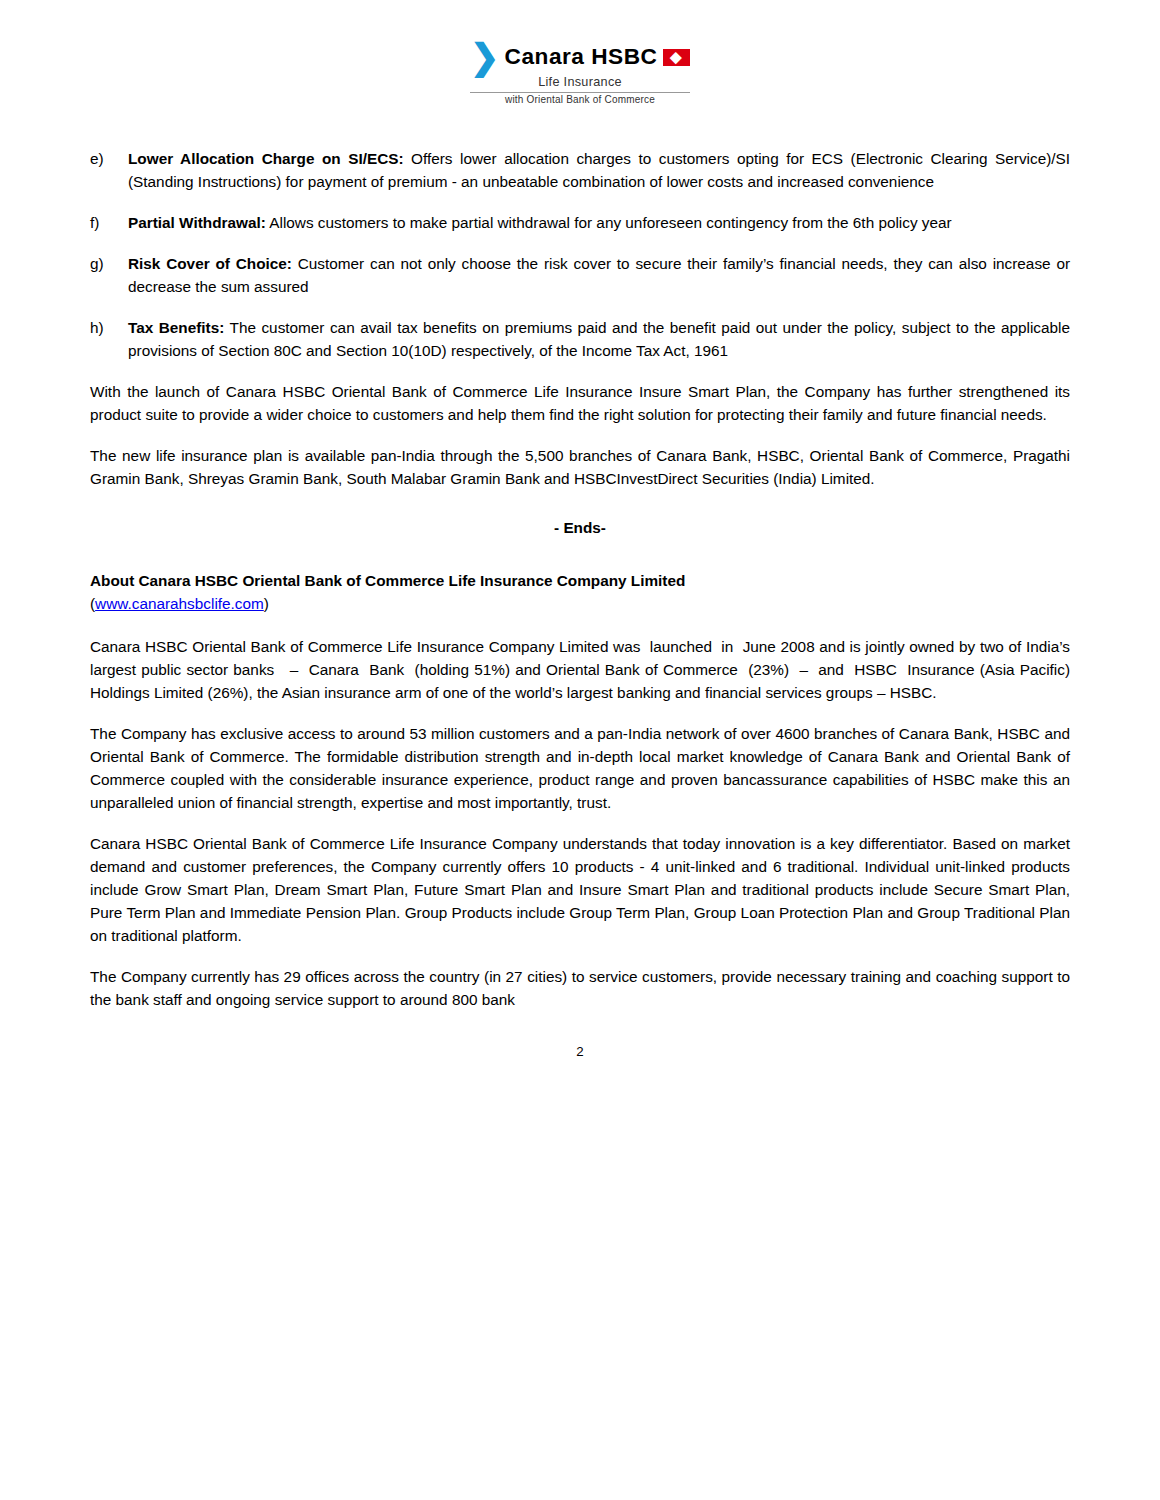❯ Canara HSBC ◆
Life Insurance
with Oriental Bank of Commerce
e) Lower Allocation Charge on SI/ECS: Offers lower allocation charges to customers opting for ECS (Electronic Clearing Service)/SI (Standing Instructions) for payment of premium - an unbeatable combination of lower costs and increased convenience
f) Partial Withdrawal: Allows customers to make partial withdrawal for any unforeseen contingency from the 6th policy year
g) Risk Cover of Choice: Customer can not only choose the risk cover to secure their family’s financial needs, they can also increase or decrease the sum assured
h) Tax Benefits: The customer can avail tax benefits on premiums paid and the benefit paid out under the policy, subject to the applicable provisions of Section 80C and Section 10(10D) respectively, of the Income Tax Act, 1961
With the launch of Canara HSBC Oriental Bank of Commerce Life Insurance Insure Smart Plan, the Company has further strengthened its product suite to provide a wider choice to customers and help them find the right solution for protecting their family and future financial needs.
The new life insurance plan is available pan-India through the 5,500 branches of Canara Bank, HSBC, Oriental Bank of Commerce, Pragathi Gramin Bank, Shreyas Gramin Bank, South Malabar Gramin Bank and HSBCInvestDirect Securities (India) Limited.
- Ends-
About Canara HSBC Oriental Bank of Commerce Life Insurance Company Limited
(www.canarahsbclife.com)
Canara HSBC Oriental Bank of Commerce Life Insurance Company Limited was launched in June 2008 and is jointly owned by two of India’s largest public sector banks – Canara Bank (holding 51%) and Oriental Bank of Commerce (23%) – and HSBC Insurance (Asia Pacific) Holdings Limited (26%), the Asian insurance arm of one of the world’s largest banking and financial services groups – HSBC.
The Company has exclusive access to around 53 million customers and a pan-India network of over 4600 branches of Canara Bank, HSBC and Oriental Bank of Commerce. The formidable distribution strength and in-depth local market knowledge of Canara Bank and Oriental Bank of Commerce coupled with the considerable insurance experience, product range and proven bancassurance capabilities of HSBC make this an unparalleled union of financial strength, expertise and most importantly, trust.
Canara HSBC Oriental Bank of Commerce Life Insurance Company understands that today innovation is a key differentiator. Based on market demand and customer preferences, the Company currently offers 10 products - 4 unit-linked and 6 traditional. Individual unit-linked products include Grow Smart Plan, Dream Smart Plan, Future Smart Plan and Insure Smart Plan and traditional products include Secure Smart Plan, Pure Term Plan and Immediate Pension Plan. Group Products include Group Term Plan, Group Loan Protection Plan and Group Traditional Plan on traditional platform.
The Company currently has 29 offices across the country (in 27 cities) to service customers, provide necessary training and coaching support to the bank staff and ongoing service support to around 800 bank
2